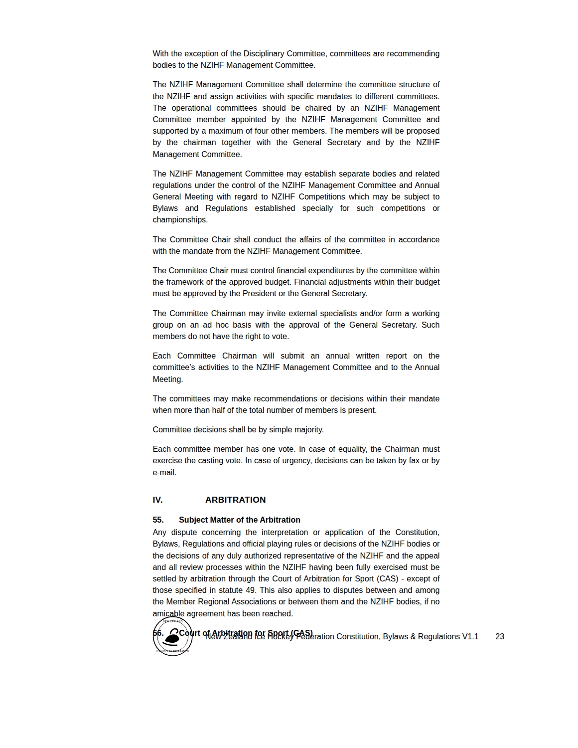With the exception of the Disciplinary Committee, committees are recommending bodies to the NZIHF Management Committee.
The NZIHF Management Committee shall determine the committee structure of the NZIHF and assign activities with specific mandates to different committees. The operational committees should be chaired by an NZIHF Management Committee member appointed by the NZIHF Management Committee and supported by a maximum of four other members. The members will be proposed by the chairman together with the General Secretary and by the NZIHF Management Committee.
The NZIHF Management Committee may establish separate bodies and related regulations under the control of the NZIHF Management Committee and Annual General Meeting with regard to NZIHF Competitions which may be subject to Bylaws and Regulations established specially for such competitions or championships.
The Committee Chair shall conduct the affairs of the committee in accordance with the mandate from the NZIHF Management Committee.
The Committee Chair must control financial expenditures by the committee within the framework of the approved budget. Financial adjustments within their budget must be approved by the President or the General Secretary.
The Committee Chairman may invite external specialists and/or form a working group on an ad hoc basis with the approval of the General Secretary. Such members do not have the right to vote.
Each Committee Chairman will submit an annual written report on the committee’s activities to the NZIHF Management Committee and to the Annual Meeting.
The committees may make recommendations or decisions within their mandate when more than half of the total number of members is present.
Committee decisions shall be by simple majority.
Each committee member has one vote. In case of equality, the Chairman must exercise the casting vote. In case of urgency, decisions can be taken by fax or by e-mail.
IV. ARBITRATION
55. Subject Matter of the Arbitration
Any dispute concerning the interpretation or application of the Constitution, Bylaws, Regulations and official playing rules or decisions of the NZIHF bodies or the decisions of any duly authorized representative of the NZIHF and the appeal and all review processes within the NZIHF having been fully exercised must be settled by arbitration through the Court of Arbitration for Sport (CAS) - except of those specified in statute 49. This also applies to disputes between and among the Member Regional Associations or between them and the NZIHF bodies, if no amicable agreement has been reached.
56. Court of Arbitration for Sport (CAS)
NEW ZEALAND ICE HOCKEY FEDERATION
New Zealand Ice Hockey Federation Constitution, Bylaws & Regulations V1.123